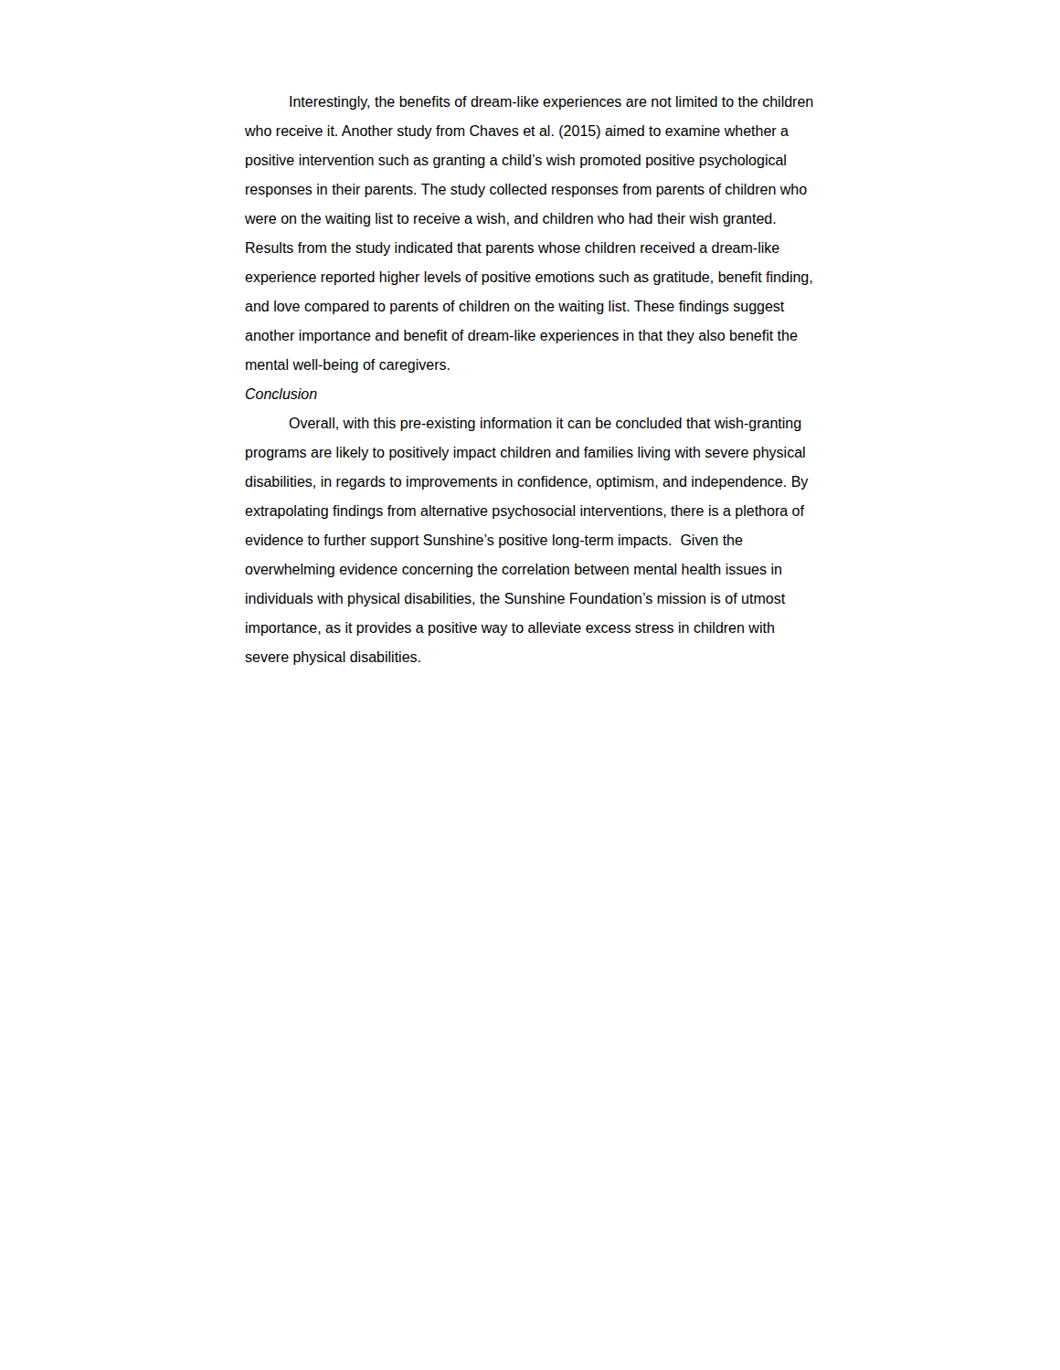Interestingly, the benefits of dream-like experiences are not limited to the children who receive it. Another study from Chaves et al. (2015) aimed to examine whether a positive intervention such as granting a child’s wish promoted positive psychological responses in their parents. The study collected responses from parents of children who were on the waiting list to receive a wish, and children who had their wish granted. Results from the study indicated that parents whose children received a dream-like experience reported higher levels of positive emotions such as gratitude, benefit finding, and love compared to parents of children on the waiting list. These findings suggest another importance and benefit of dream-like experiences in that they also benefit the mental well-being of caregivers.
Conclusion
Overall, with this pre-existing information it can be concluded that wish-granting programs are likely to positively impact children and families living with severe physical disabilities, in regards to improvements in confidence, optimism, and independence. By extrapolating findings from alternative psychosocial interventions, there is a plethora of evidence to further support Sunshine’s positive long-term impacts. Given the overwhelming evidence concerning the correlation between mental health issues in individuals with physical disabilities, the Sunshine Foundation’s mission is of utmost importance, as it provides a positive way to alleviate excess stress in children with severe physical disabilities.